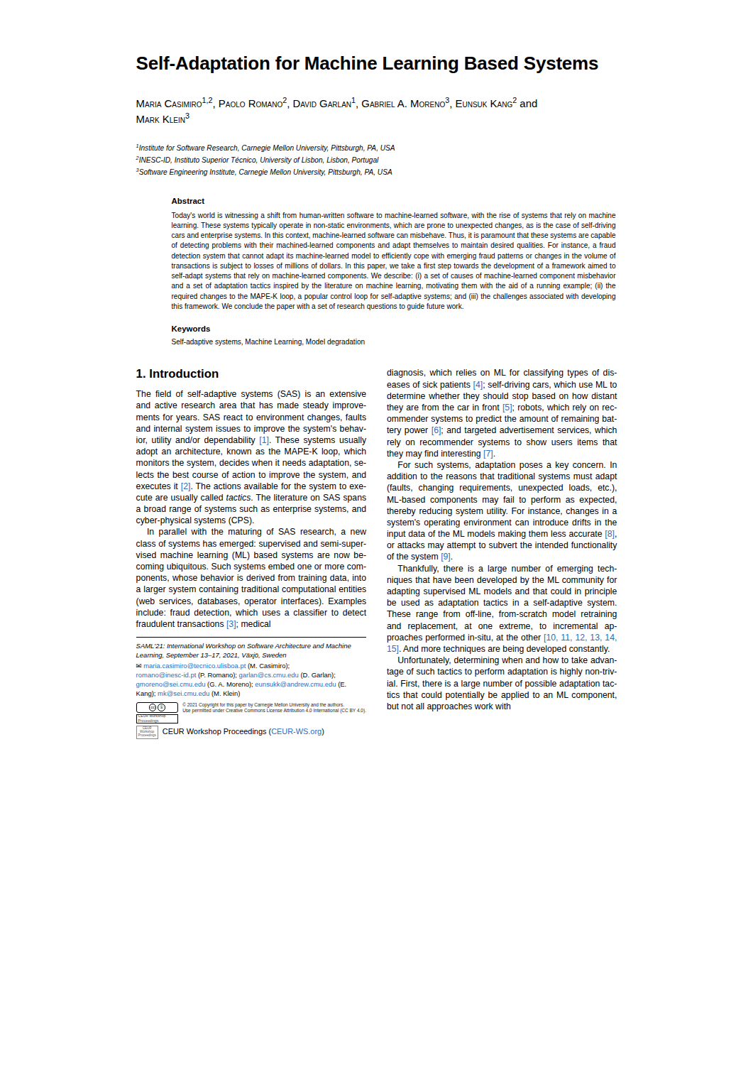Self-Adaptation for Machine Learning Based Systems
Maria Casimiro1,2, Paolo Romano2, David Garlan1, Gabriel A. Moreno3, Eunsuk Kang2 and
Mark Klein3
1Institute for Software Research, Carnegie Mellon University, Pittsburgh, PA, USA
2INESC-ID, Instituto Superior Técnico, University of Lisbon, Lisbon, Portugal
3Software Engineering Institute, Carnegie Mellon University, Pittsburgh, PA, USA
Abstract
Today's world is witnessing a shift from human-written software to machine-learned software, with the rise of systems that rely on machine learning. These systems typically operate in non-static environments, which are prone to unexpected changes, as is the case of self-driving cars and enterprise systems. In this context, machine-learned software can misbehave. Thus, it is paramount that these systems are capable of detecting problems with their machined-learned components and adapt themselves to maintain desired qualities. For instance, a fraud detection system that cannot adapt its machine-learned model to efficiently cope with emerging fraud patterns or changes in the volume of transactions is subject to losses of millions of dollars. In this paper, we take a first step towards the development of a framework aimed to self-adapt systems that rely on machine-learned components. We describe: (i) a set of causes of machine-learned component misbehavior and a set of adaptation tactics inspired by the literature on machine learning, motivating them with the aid of a running example; (ii) the required changes to the MAPE-K loop, a popular control loop for self-adaptive systems; and (iii) the challenges associated with developing this framework. We conclude the paper with a set of research questions to guide future work.
Keywords
Self-adaptive systems, Machine Learning, Model degradation
1. Introduction
The field of self-adaptive systems (SAS) is an extensive and active research area that has made steady improvements for years. SAS react to environment changes, faults and internal system issues to improve the system's behavior, utility and/or dependability [1]. These systems usually adopt an architecture, known as the MAPE-K loop, which monitors the system, decides when it needs adaptation, selects the best course of action to improve the system, and executes it [2]. The actions available for the system to execute are usually called tactics. The literature on SAS spans a broad range of systems such as enterprise systems, and cyber-physical systems (CPS).
In parallel with the maturing of SAS research, a new class of systems has emerged: supervised and semi-supervised machine learning (ML) based systems are now becoming ubiquitous. Such systems embed one or more components, whose behavior is derived from training data, into a larger system containing traditional computational entities (web services, databases, operator interfaces). Examples include: fraud detection, which uses a classifier to detect fraudulent transactions [3]; medical
SAML'21: International Workshop on Software Architecture and Machine Learning, September 13–17, 2021, Växjö, Sweden
✉ maria.casimiro@tecnico.ulisboa.pt (M. Casimiro);
romano@inesc-id.pt (P. Romano); garlan@cs.cmu.edu (D. Garlan); gmoreno@sei.cmu.edu (G. A. Moreno); eunsukk@andrew.cmu.edu (E. Kang); mk@sei.cmu.edu (M. Klein)
cc ①
CEUR Workshop Proceedings
© 2021 Copyright for this paper by Carnegie Mellon University and the authors.
Use permitted under Creative Commons License Attribution 4.0 International (CC BY 4.0).
CEUR
Workshop
Proceedings CEUR Workshop Proceedings (CEUR-WS.org)
diagnosis, which relies on ML for classifying types of diseases of sick patients [4]; self-driving cars, which use ML to determine whether they should stop based on how distant they are from the car in front [5]; robots, which rely on recommender systems to predict the amount of remaining battery power [6]; and targeted advertisement services, which rely on recommender systems to show users items that they may find interesting [7].
For such systems, adaptation poses a key concern. In addition to the reasons that traditional systems must adapt (faults, changing requirements, unexpected loads, etc.), ML-based components may fail to perform as expected, thereby reducing system utility. For instance, changes in a system's operating environment can introduce drifts in the input data of the ML models making them less accurate [8], or attacks may attempt to subvert the intended functionality of the system [9].
Thankfully, there is a large number of emerging techniques that have been developed by the ML community for adapting supervised ML models and that could in principle be used as adaptation tactics in a self-adaptive system. These range from off-line, from-scratch model retraining and replacement, at one extreme, to incremental approaches performed in-situ, at the other [10, 11, 12, 13, 14, 15]. And more techniques are being developed constantly.
Unfortunately, determining when and how to take advantage of such tactics to perform adaptation is highly non-trivial. First, there is a large number of possible adaptation tactics that could potentially be applied to an ML component, but not all approaches work with